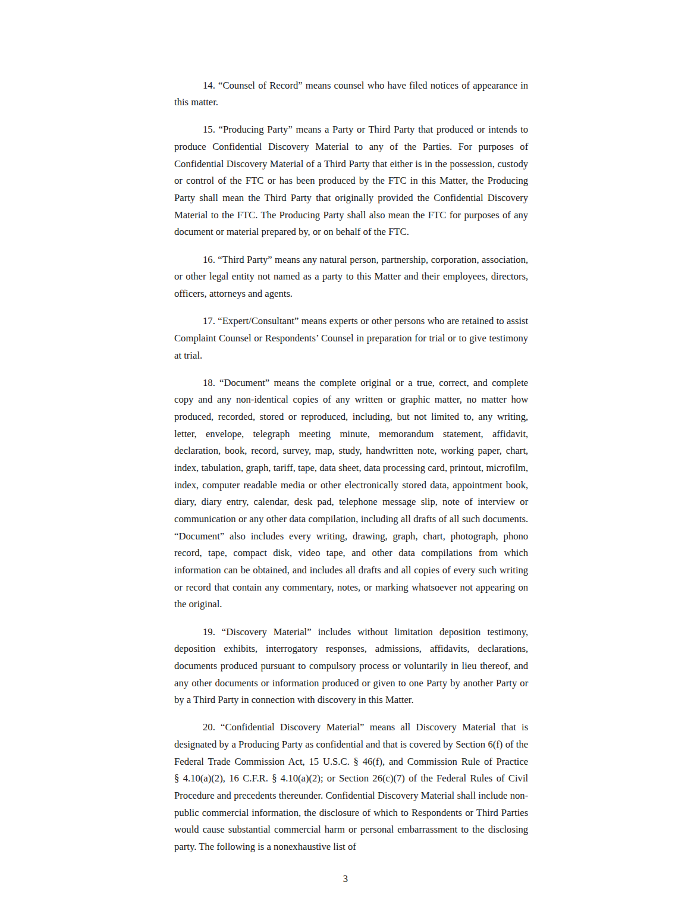14. “Counsel of Record” means counsel who have filed notices of appearance in this matter.
15. “Producing Party” means a Party or Third Party that produced or intends to produce Confidential Discovery Material to any of the Parties. For purposes of Confidential Discovery Material of a Third Party that either is in the possession, custody or control of the FTC or has been produced by the FTC in this Matter, the Producing Party shall mean the Third Party that originally provided the Confidential Discovery Material to the FTC. The Producing Party shall also mean the FTC for purposes of any document or material prepared by, or on behalf of the FTC.
16. “Third Party” means any natural person, partnership, corporation, association, or other legal entity not named as a party to this Matter and their employees, directors, officers, attorneys and agents.
17. “Expert/Consultant” means experts or other persons who are retained to assist Complaint Counsel or Respondents’ Counsel in preparation for trial or to give testimony at trial.
18. “Document” means the complete original or a true, correct, and complete copy and any non-identical copies of any written or graphic matter, no matter how produced, recorded, stored or reproduced, including, but not limited to, any writing, letter, envelope, telegraph meeting minute, memorandum statement, affidavit, declaration, book, record, survey, map, study, handwritten note, working paper, chart, index, tabulation, graph, tariff, tape, data sheet, data processing card, printout, microfilm, index, computer readable media or other electronically stored data, appointment book, diary, diary entry, calendar, desk pad, telephone message slip, note of interview or communication or any other data compilation, including all drafts of all such documents. “Document” also includes every writing, drawing, graph, chart, photograph, phono record, tape, compact disk, video tape, and other data compilations from which information can be obtained, and includes all drafts and all copies of every such writing or record that contain any commentary, notes, or marking whatsoever not appearing on the original.
19. “Discovery Material” includes without limitation deposition testimony, deposition exhibits, interrogatory responses, admissions, affidavits, declarations, documents produced pursuant to compulsory process or voluntarily in lieu thereof, and any other documents or information produced or given to one Party by another Party or by a Third Party in connection with discovery in this Matter.
20. “Confidential Discovery Material” means all Discovery Material that is designated by a Producing Party as confidential and that is covered by Section 6(f) of the Federal Trade Commission Act, 15 U.S.C. § 46(f), and Commission Rule of Practice § 4.10(a)(2), 16 C.F.R. § 4.10(a)(2); or Section 26(c)(7) of the Federal Rules of Civil Procedure and precedents thereunder. Confidential Discovery Material shall include non-public commercial information, the disclosure of which to Respondents or Third Parties would cause substantial commercial harm or personal embarrassment to the disclosing party. The following is a nonexhaustive list of
3